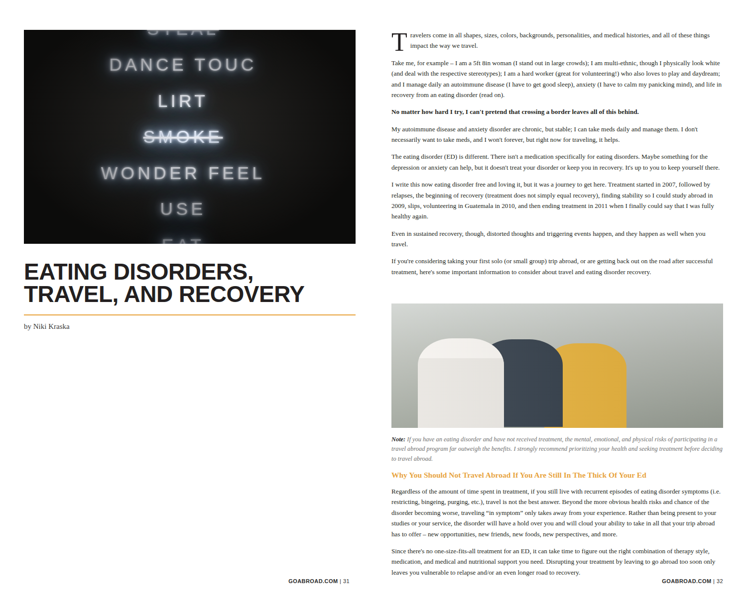PLEASE Y RELAX STEAL DANCE TOUC LIRT SMOKE WONDER FEEL USE EAT SING LISTEN TALK OUCH NEON LOOK COMMUNIC I EACH OTHER CAMERA FLA
Eating Disorders,
Travel, and Recovery
by Niki Kraska
GOABROAD.COM | 31
Travelers come in all shapes, sizes, colors, backgrounds, personalities, and medical histories, and all of these things impact the way we travel.
Take me, for example – I am a 5ft 8in woman (I stand out in large crowds); I am multi-ethnic, though I physically look white (and deal with the respective stereotypes); I am a hard worker (great for volunteering!) who also loves to play and daydream; and I manage daily an autoimmune disease (I have to get good sleep), anxiety (I have to calm my panicking mind), and life in recovery from an eating disorder (read on).
No matter how hard I try, I can't pretend that crossing a border leaves all of this behind.
My autoimmune disease and anxiety disorder are chronic, but stable; I can take meds daily and manage them. I don't necessarily want to take meds, and I won't forever, but right now for traveling, it helps.
The eating disorder (ED) is different. There isn't a medication specifically for eating disorders. Maybe something for the depression or anxiety can help, but it doesn't treat your disorder or keep you in recovery. It's up to you to keep yourself there.
I write this now eating disorder free and loving it, but it was a journey to get here. Treatment started in 2007, followed by relapses, the beginning of recovery (treatment does not simply equal recovery), finding stability so I could study abroad in 2009, slips, volunteering in Guatemala in 2010, and then ending treatment in 2011 when I finally could say that I was fully healthy again.
Even in sustained recovery, though, distorted thoughts and triggering events happen, and they happen as well when you travel.
If you're considering taking your first solo (or small group) trip abroad, or are getting back out on the road after successful treatment, here's some important information to consider about travel and eating disorder recovery.
Note: If you have an eating disorder and have not received treatment, the mental, emotional, and physical risks of participating in a travel abroad program far outweigh the benefits. I strongly recommend prioritizing your health and seeking treatment before deciding to travel abroad.
Why You Should Not Travel Abroad If You Are Still In The Thick Of Your Ed
Regardless of the amount of time spent in treatment, if you still live with recurrent episodes of eating disorder symptoms (i.e. restricting, bingeing, purging, etc.), travel is not the best answer. Beyond the more obvious health risks and chance of the disorder becoming worse, traveling “in symptom” only takes away from your experience. Rather than being present to your studies or your service, the disorder will have a hold over you and will cloud your ability to take in all that your trip abroad has to offer – new opportunities, new friends, new foods, new perspectives, and more.
Since there's no one-size-fits-all treatment for an ED, it can take time to figure out the right combination of therapy style, medication, and medical and nutritional support you need. Disrupting your treatment by leaving to go abroad too soon only leaves you vulnerable to relapse and/or an even longer road to recovery.
GOABROAD.COM | 32